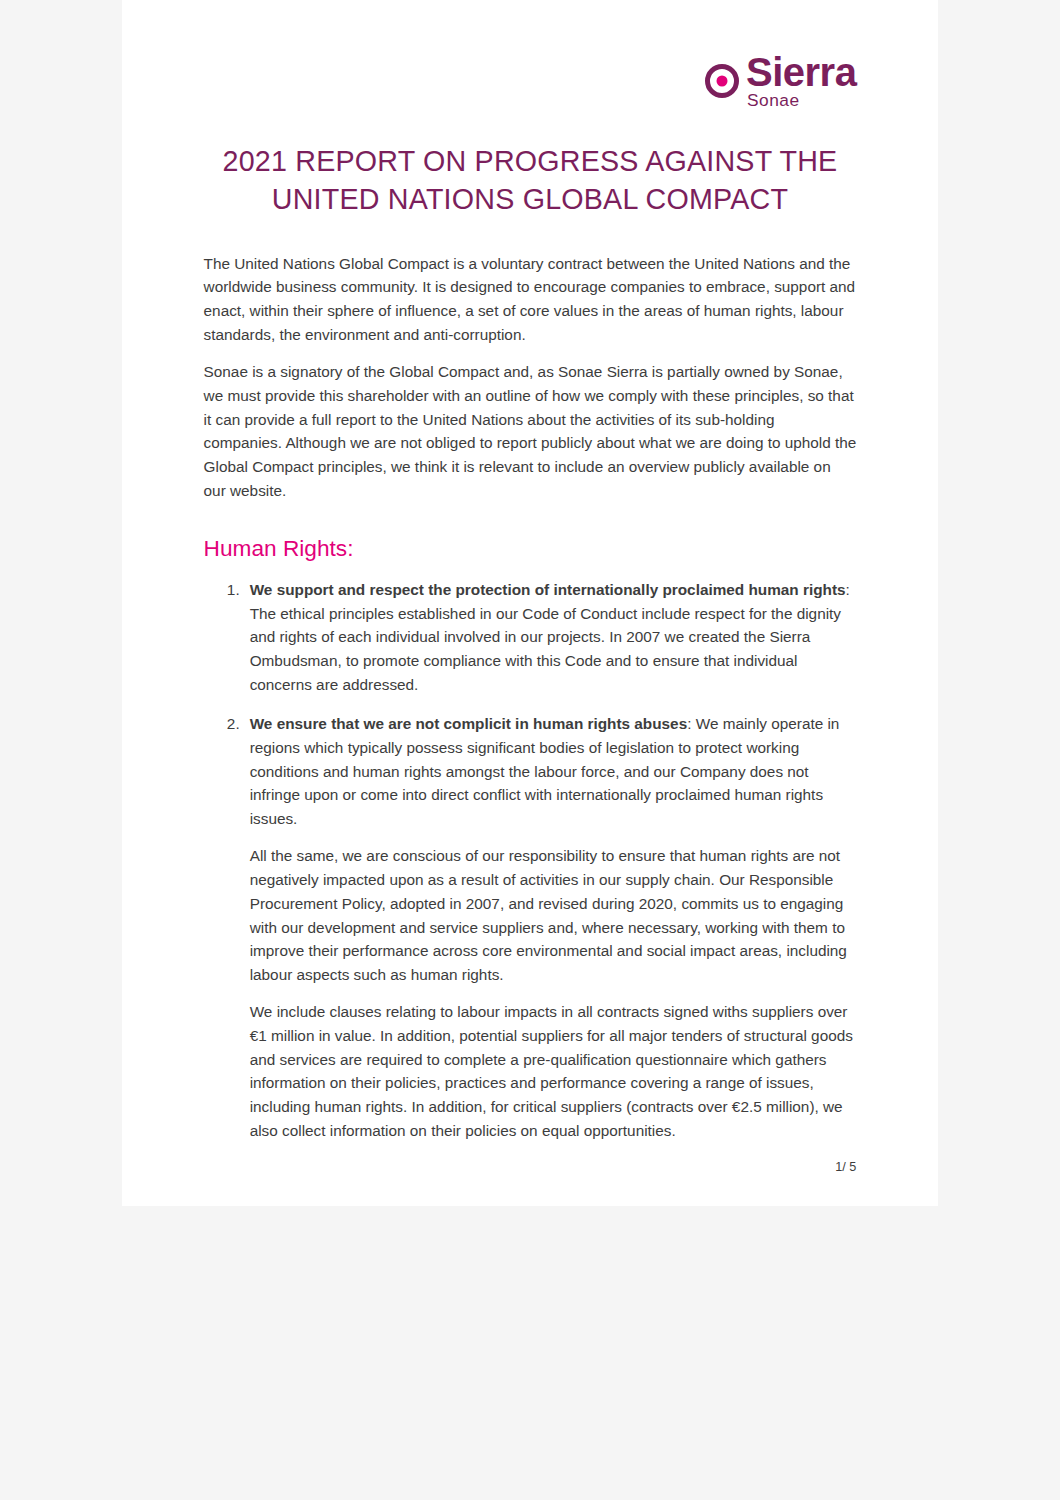Sierra Sonae
2021 REPORT ON PROGRESS AGAINST THE
UNITED NATIONS GLOBAL COMPACT
The United Nations Global Compact is a voluntary contract between the United Nations and the worldwide business community. It is designed to encourage companies to embrace, support and enact, within their sphere of influence, a set of core values in the areas of human rights, labour standards, the environment and anti-corruption.
Sonae is a signatory of the Global Compact and, as Sonae Sierra is partially owned by Sonae, we must provide this shareholder with an outline of how we comply with these principles, so that it can provide a full report to the United Nations about the activities of its sub-holding companies. Although we are not obliged to report publicly about what we are doing to uphold the Global Compact principles, we think it is relevant to include an overview publicly available on our website.
Human Rights:
We support and respect the protection of internationally proclaimed human rights: The ethical principles established in our Code of Conduct include respect for the dignity and rights of each individual involved in our projects. In 2007 we created the Sierra Ombudsman, to promote compliance with this Code and to ensure that individual concerns are addressed.
We ensure that we are not complicit in human rights abuses: We mainly operate in regions which typically possess significant bodies of legislation to protect working conditions and human rights amongst the labour force, and our Company does not infringe upon or come into direct conflict with internationally proclaimed human rights issues.
All the same, we are conscious of our responsibility to ensure that human rights are not negatively impacted upon as a result of activities in our supply chain. Our Responsible Procurement Policy, adopted in 2007, and revised during 2020, commits us to engaging with our development and service suppliers and, where necessary, working with them to improve their performance across core environmental and social impact areas, including labour aspects such as human rights.
We include clauses relating to labour impacts in all contracts signed withs suppliers over €1 million in value. In addition, potential suppliers for all major tenders of structural goods and services are required to complete a pre-qualification questionnaire which gathers information on their policies, practices and performance covering a range of issues, including human rights. In addition, for critical suppliers (contracts over €2.5 million), we also collect information on their policies on equal opportunities.
1/ 5